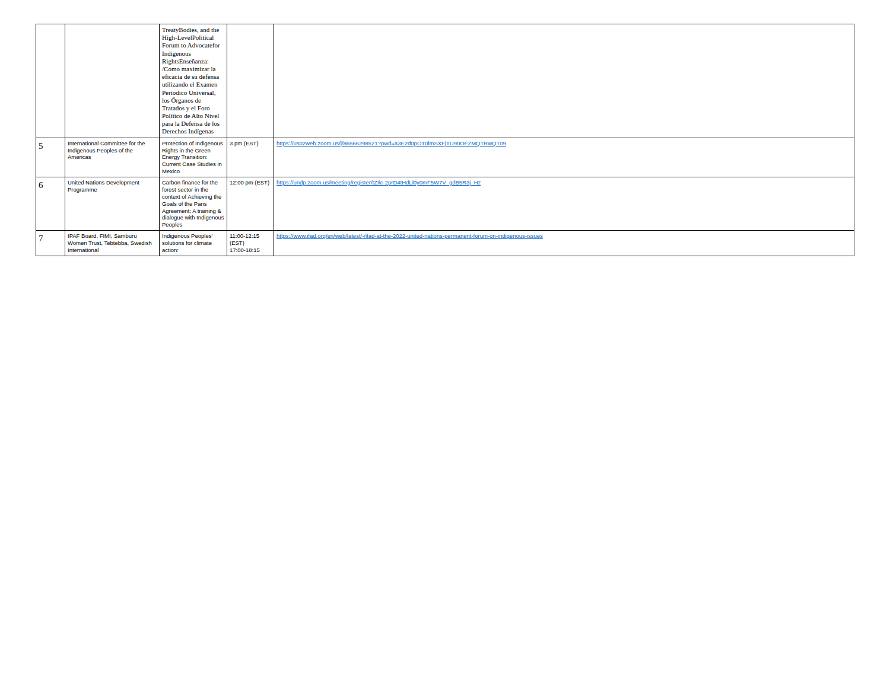| | | TreatyBodies, and the High-LevelPolitical Forum to Advocatefor Indigenous RightsEnseñanza: /Como maximizar la eficacia de su defensa utilizando el Examen Periodico Universal, los Órganos de Tratados y el Foro Político de Alto Nivel para la Defensa de los Derechos Indígenas | | |
| 5 | International Committee for the Indigenous Peoples of the Americas | Protection of Indigenous Rights in the Green Energy Transition: Current Case Studies in Mexico | 3 pm (EST) | https://us02web.zoom.us/j/86566298521?pwd=a3E2d0pOT0lmSXFjTU90OFZMQTRwQT09 |
| 6 | United Nations Development Programme | Carbon finance for the forest sector in the context of Achieving the Goals of the Paris Agreement: A training & dialogue with Indigenous Peoples | 12:00 pm (EST) | https://undp.zoom.us/meeting/register/tZIlc-2prD4tHdLl0y0mF5W7V_gdB5R3j_Hz |
| 7 | IPAF Board, FIMI, Samburu Women Trust, Tebtebba, Swedish International | Indigenous Peoples' solutions for climate action: | 11:00-12:15 (EST) 17:00-18:15 | https://www.ifad.org/en/web/latest/-/ifad-at-the-2022-united-nations-permanent-forum-on-indigenous-issues |